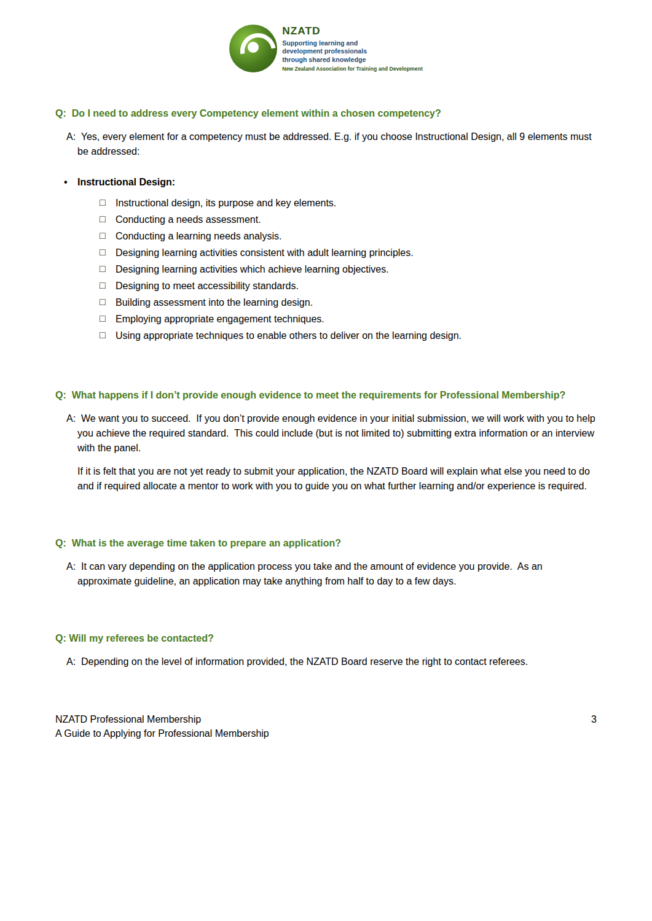NZATD Supporting learning and
development professionals
through shared knowledge New Zealand Association for Training and Development
Q: Do I need to address every Competency element within a chosen competency?
A: Yes, every element for a competency must be addressed. E.g. if you choose Instructional Design, all 9 elements must be addressed:
Instructional Design:
Instructional design, its purpose and key elements.
Conducting a needs assessment.
Conducting a learning needs analysis.
Designing learning activities consistent with adult learning principles.
Designing learning activities which achieve learning objectives.
Designing to meet accessibility standards.
Building assessment into the learning design.
Employing appropriate engagement techniques.
Using appropriate techniques to enable others to deliver on the learning design.
Q: What happens if I don’t provide enough evidence to meet the requirements for Professional Membership?
A: We want you to succeed. If you don’t provide enough evidence in your initial submission, we will work with you to help you achieve the required standard. This could include (but is not limited to) submitting extra information or an interview with the panel.
If it is felt that you are not yet ready to submit your application, the NZATD Board will explain what else you need to do and if required allocate a mentor to work with you to guide you on what further learning and/or experience is required.
Q: What is the average time taken to prepare an application?
A: It can vary depending on the application process you take and the amount of evidence you provide. As an approximate guideline, an application may take anything from half to day to a few days.
Q: Will my referees be contacted?
A: Depending on the level of information provided, the NZATD Board reserve the right to contact referees.
NZATD Professional Membership
A Guide to Applying for Professional Membership
3